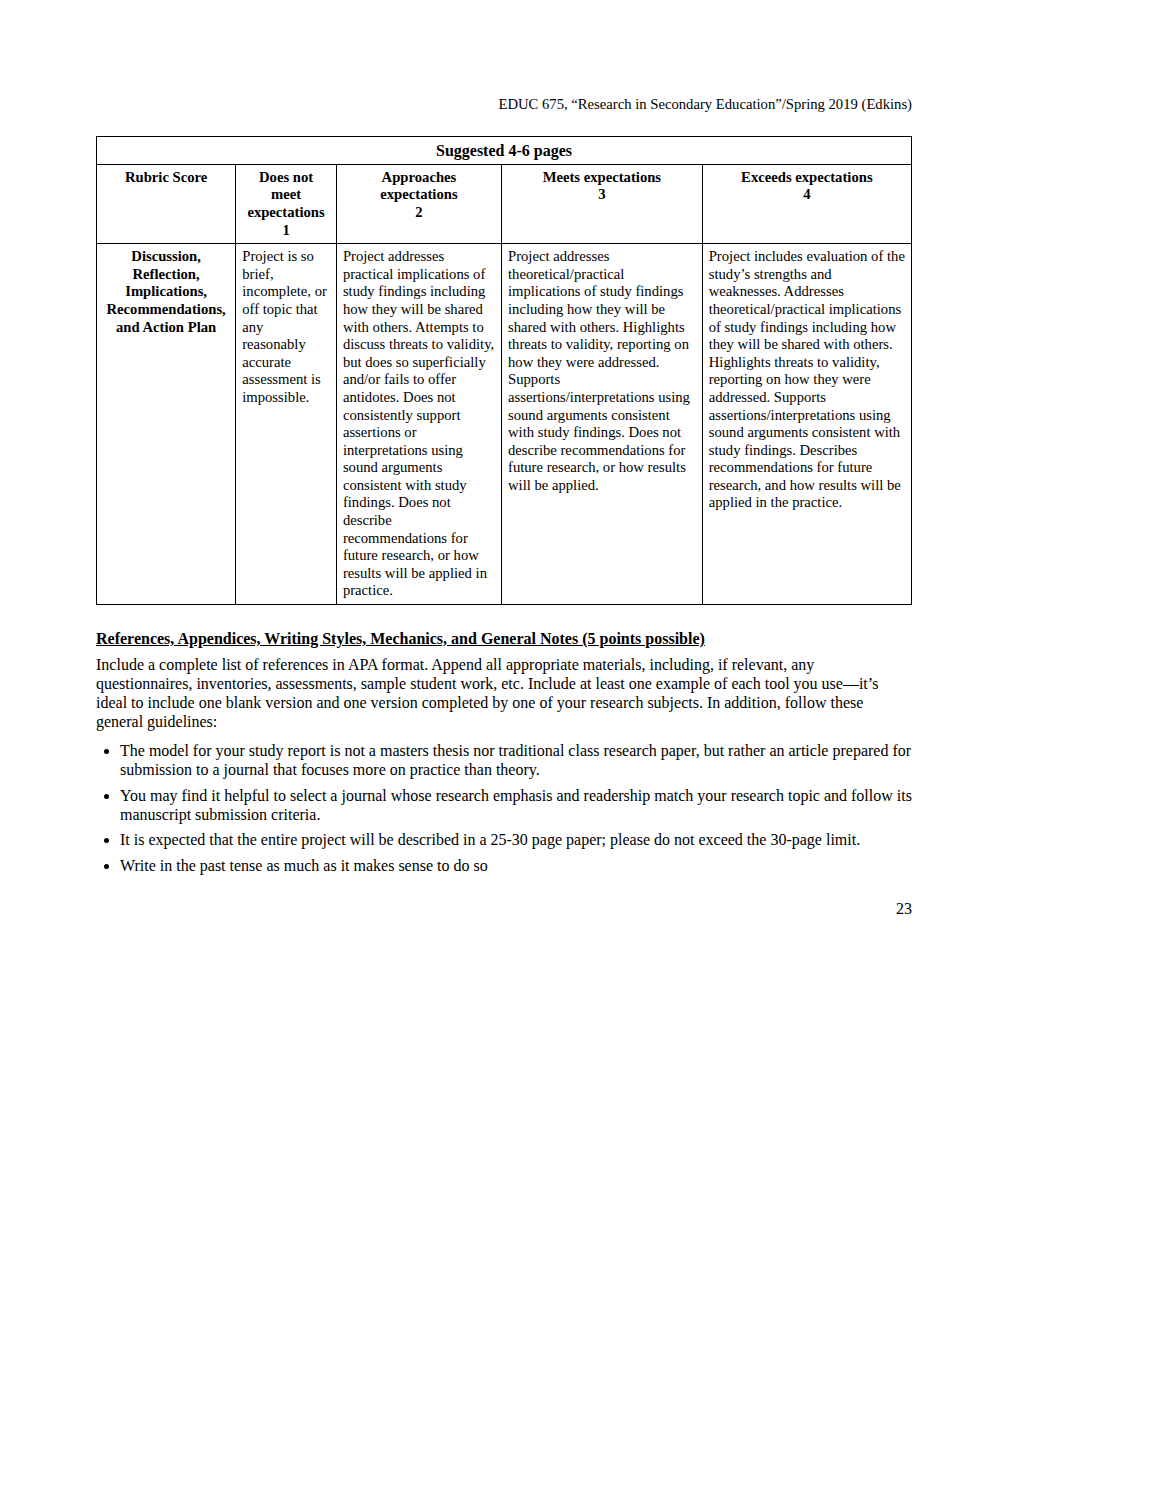EDUC 675, “Research in Secondary Education”/Spring 2019 (Edkins)
| Suggested 4-6 pages |
| Rubric Score | Does not meet expectations 1 | Approaches expectations 2 | Meets expectations 3 | Exceeds expectations 4 |
| Discussion, Reflection, Implications, Recommendations, and Action Plan | Project is so brief, incomplete, or off topic that any reasonably accurate assessment is impossible. | Project addresses practical implications of study findings including how they will be shared with others. Attempts to discuss threats to validity, but does so superficially and/or fails to offer antidotes. Does not consistently support assertions or interpretations using sound arguments consistent with study findings. Does not describe recommendations for future research, or how results will be applied in practice. | Project addresses theoretical/practical implications of study findings including how they will be shared with others. Highlights threats to validity, reporting on how they were addressed. Supports assertions/interpretations using sound arguments consistent with study findings. Does not describe recommendations for future research, or how results will be applied. | Project includes evaluation of the study’s strengths and weaknesses. Addresses theoretical/practical implications of study findings including how they will be shared with others. Highlights threats to validity, reporting on how they were addressed. Supports assertions/interpretations using sound arguments consistent with study findings. Describes recommendations for future research, and how results will be applied in the practice. |
References, Appendices, Writing Styles, Mechanics, and General Notes (5 points possible)
Include a complete list of references in APA format. Append all appropriate materials, including, if relevant, any questionnaires, inventories, assessments, sample student work, etc. Include at least one example of each tool you use—it’s ideal to include one blank version and one version completed by one of your research subjects. In addition, follow these general guidelines:
The model for your study report is not a masters thesis nor traditional class research paper, but rather an article prepared for submission to a journal that focuses more on practice than theory.
You may find it helpful to select a journal whose research emphasis and readership match your research topic and follow its manuscript submission criteria.
It is expected that the entire project will be described in a 25-30 page paper; please do not exceed the 30-page limit.
Write in the past tense as much as it makes sense to do so
23